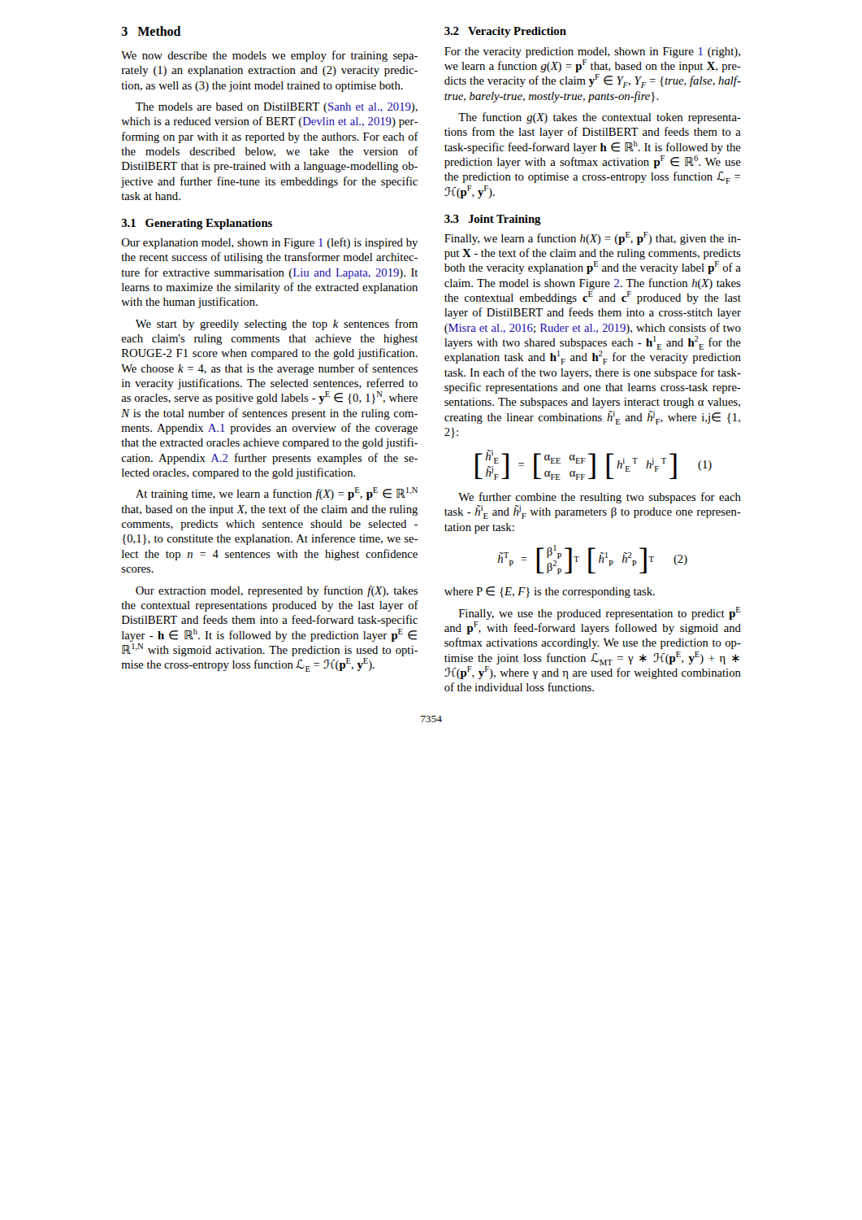3 Method
We now describe the models we employ for training separately (1) an explanation extraction and (2) veracity prediction, as well as (3) the joint model trained to optimise both.
The models are based on DistilBERT (Sanh et al., 2019), which is a reduced version of BERT (Devlin et al., 2019) performing on par with it as reported by the authors. For each of the models described below, we take the version of DistilBERT that is pre-trained with a language-modelling objective and further fine-tune its embeddings for the specific task at hand.
3.1 Generating Explanations
Our explanation model, shown in Figure 1 (left) is inspired by the recent success of utilising the transformer model architecture for extractive summarisation (Liu and Lapata, 2019). It learns to maximize the similarity of the extracted explanation with the human justification.
We start by greedily selecting the top k sentences from each claim's ruling comments that achieve the highest ROUGE-2 F1 score when compared to the gold justification. We choose k = 4, as that is the average number of sentences in veracity justifications. The selected sentences, referred to as oracles, serve as positive gold labels - yE ∈ {0, 1}N, where N is the total number of sentences present in the ruling comments. Appendix A.1 provides an overview of the coverage that the extracted oracles achieve compared to the gold justification. Appendix A.2 further presents examples of the selected oracles, compared to the gold justification.
At training time, we learn a function f(X) = pE, pE ∈ ℝ1,N that, based on the input X, the text of the claim and the ruling comments, predicts which sentence should be selected - {0,1}, to constitute the explanation. At inference time, we select the top n = 4 sentences with the highest confidence scores.
Our extraction model, represented by function f(X), takes the contextual representations produced by the last layer of DistilBERT and feeds them into a feed-forward task-specific layer - h ∈ ℝh. It is followed by the prediction layer pE ∈ ℝ1,N with sigmoid activation. The prediction is used to optimise the cross-entropy loss function ℒE = ℋ(pE, yE).
3.2 Veracity Prediction
For the veracity prediction model, shown in Figure 1 (right), we learn a function g(X) = pF that, based on the input X, predicts the veracity of the claim yF ∈ YF, YF = {true, false, half-true, barely-true, mostly-true, pants-on-fire}.
The function g(X) takes the contextual token representations from the last layer of DistilBERT and feeds them to a task-specific feed-forward layer h ∈ ℝh. It is followed by the prediction layer with a softmax activation pF ∈ ℝ6. We use the prediction to optimise a cross-entropy loss function ℒF = ℋ(pF, yF).
3.3 Joint Training
Finally, we learn a function h(X) = (pE, pF) that, given the input X - the text of the claim and the ruling comments, predicts both the veracity explanation pE and the veracity label pF of a claim. The model is shown Figure 2. The function h(X) takes the contextual embeddings cE and cF produced by the last layer of DistilBERT and feeds them into a cross-stitch layer (Misra et al., 2016; Ruder et al., 2019), which consists of two layers with two shared subspaces each - h1E and h2E for the explanation task and h1F and h2F for the veracity prediction task. In each of the two layers, there is one subspace for task-specific representations and one that learns cross-task representations. The subspaces and layers interact trough α values, creating the linear combinations h̃iE and h̃jF, where i,j∈ {1, 2}:
[ h̃iE h̃jF ] = [ αEE αEF αFE αFF ] [ hiE T hjF T ] (1)
We further combine the resulting two subspaces for each task - h̃iE and h̃jF with parameters β to produce one representation per task:
h̃TP = [ β1P β2P ] T [ h̃1P h̃2P ] T (2)
where P ∈ {E, F} is the corresponding task.
Finally, we use the produced representation to predict pE and pF, with feed-forward layers followed by sigmoid and softmax activations accordingly. We use the prediction to optimise the joint loss function ℒMT = γ ∗ ℋ(pE, yE) + η ∗ ℋ(pF, yF), where γ and η are used for weighted combination of the individual loss functions.
7354